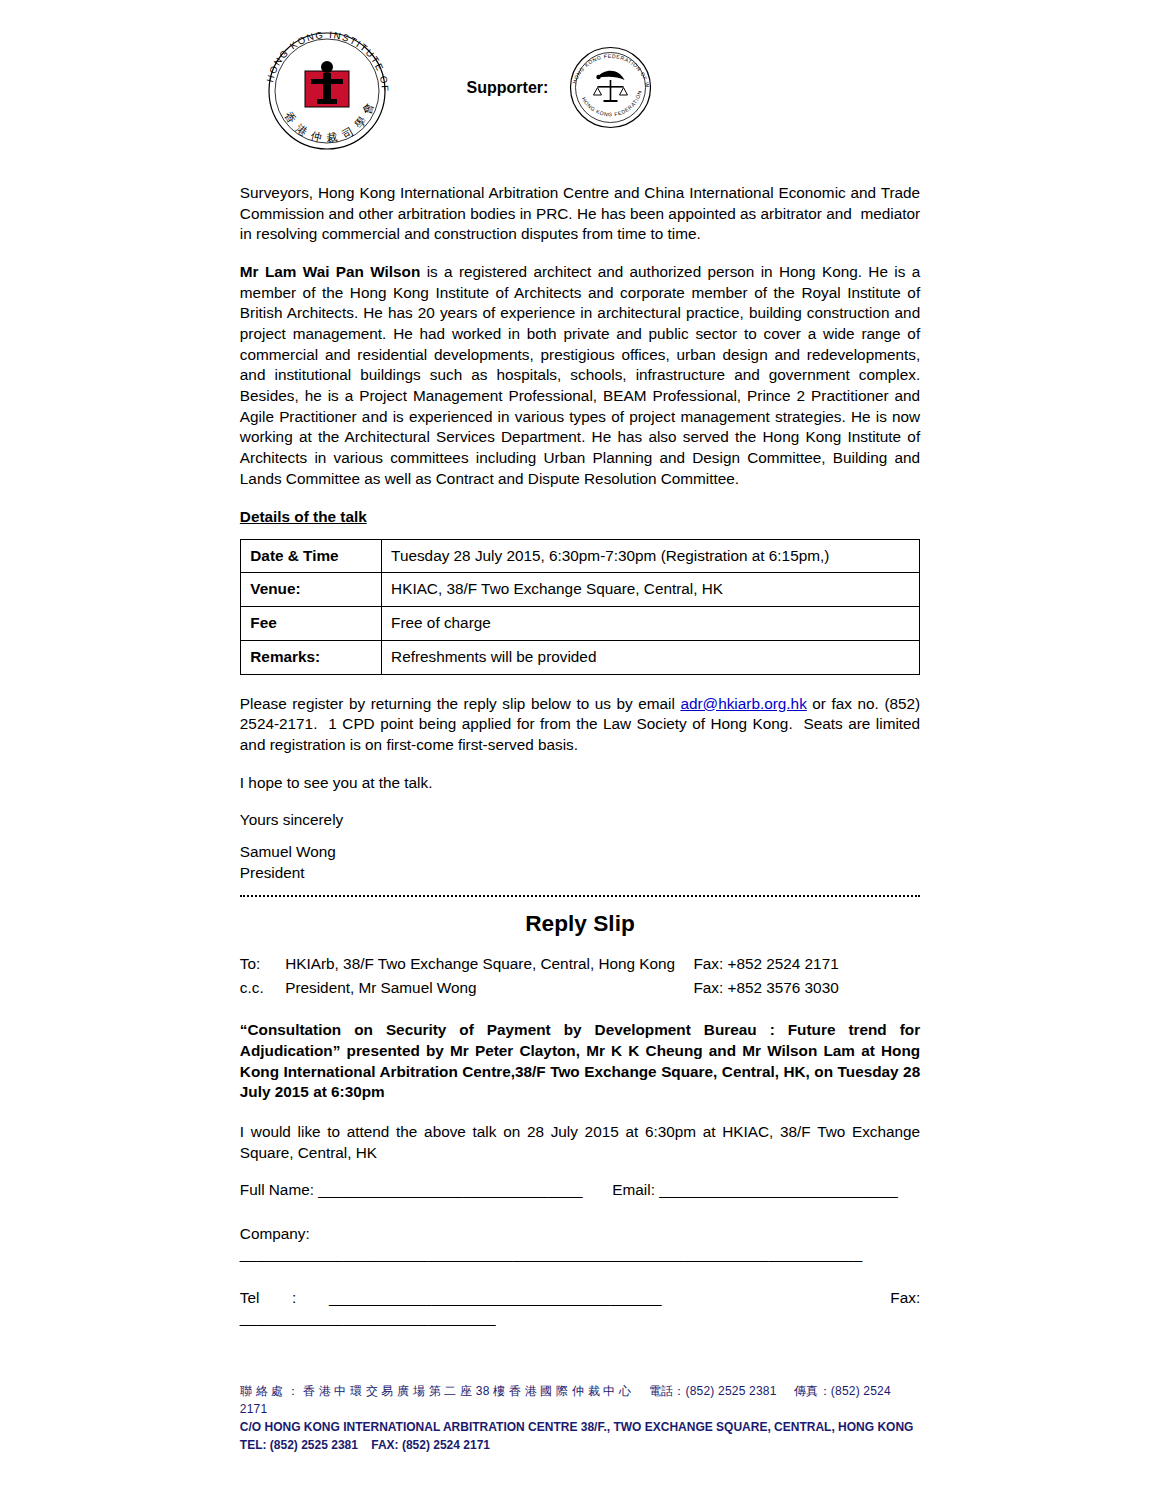HONG KONG INSTITUTE OF ARBITRATORS 香 港 仲 裁 司 學 會
Supporter: HONG KONG FEDERATION OF WOMEN LAWYERS HONG KONG FEDERATION OF WOMEN LAWYERS
Surveyors, Hong Kong International Arbitration Centre and China International Economic and Trade Commission and other arbitration bodies in PRC. He has been appointed as arbitrator and mediator in resolving commercial and construction disputes from time to time.
Mr Lam Wai Pan Wilson is a registered architect and authorized person in Hong Kong. He is a member of the Hong Kong Institute of Architects and corporate member of the Royal Institute of British Architects. He has 20 years of experience in architectural practice, building construction and project management. He had worked in both private and public sector to cover a wide range of commercial and residential developments, prestigious offices, urban design and redevelopments, and institutional buildings such as hospitals, schools, infrastructure and government complex. Besides, he is a Project Management Professional, BEAM Professional, Prince 2 Practitioner and Agile Practitioner and is experienced in various types of project management strategies. He is now working at the Architectural Services Department. He has also served the Hong Kong Institute of Architects in various committees including Urban Planning and Design Committee, Building and Lands Committee as well as Contract and Dispute Resolution Committee.
Details of the talk
| Date & Time | Tuesday 28 July 2015, 6:30pm-7:30pm (Registration at 6:15pm,) |
| Venue: | HKIAC, 38/F Two Exchange Square, Central, HK |
| Fee | Free of charge |
| Remarks: | Refreshments will be provided |
Please register by returning the reply slip below to us by email adr@hkiarb.org.hk or fax no. (852) 2524-2171. 1 CPD point being applied for from the Law Society of Hong Kong. Seats are limited and registration is on first-come first-served basis.
I hope to see you at the talk.
Yours sincerely
Samuel Wong
President
Reply Slip
| To: | HKIArb, 38/F Two Exchange Square, Central, Hong Kong | Fax: +852 2524 2171 |
| c.c. | President, Mr Samuel Wong | Fax: +852 3576 3030 |
“Consultation on Security of Payment by Development Bureau : Future trend for Adjudication” presented by Mr Peter Clayton, Mr K K Cheung and Mr Wilson Lam at Hong Kong International Arbitration Centre,38/F Two Exchange Square, Central, HK, on Tuesday 28 July 2015 at 6:30pm
I would like to attend the above talk on 28 July 2015 at 6:30pm at HKIAC, 38/F Two Exchange Square, Central, HK
Full Name: _______________________________ Email: ____________________________
Company: _________________________________________________________________________
Tel : _______________________________________ Fax: ______________________________
聯 絡 處 ： 香 港 中 環 交 易 廣 場 第 二 座 38 樓 香 港 國 際 仲 裁 中 心 電話：(852) 2525 2381 傳真：(852) 2524 2171
C/O HONG KONG INTERNATIONAL ARBITRATION CENTRE 38/F., TWO EXCHANGE SQUARE, CENTRAL, HONG KONG
TEL: (852) 2525 2381 FAX: (852) 2524 2171